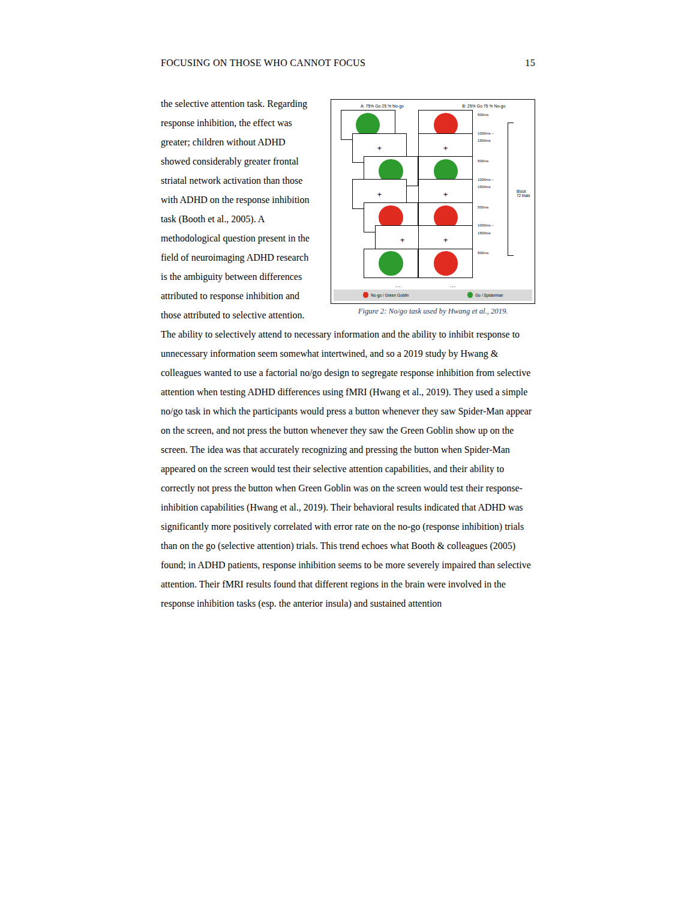Focusing on Those Who Cannot Focus 15
A: 75% Go 25 % No-go B: 25% Go 75 % No-go
+
+
+
…
+
+
+
…
500ms 1000ms –
1500ms 500ms 1000ms –
1500ms 500ms 1000ms –
1500ms 500ms
Block
72 trials
No-go / Green Goblin Go / Spiderman
Figure 2: No/go task used by Hwang et al., 2019.
the selective attention task. Regarding response inhibition, the effect was greater; children without ADHD showed considerably greater frontal striatal network activation than those with ADHD on the response inhibition task (Booth et al., 2005). A methodological question present in the field of neuroimaging ADHD research is the ambiguity between differences attributed to response inhibition and those attributed to selective attention. The ability to selectively attend to necessary information and the ability to inhibit response to unnecessary information seem somewhat intertwined, and so a 2019 study by Hwang & colleagues wanted to use a factorial no/go design to segregate response inhibition from selective attention when testing ADHD differences using fMRI (Hwang et al., 2019). They used a simple no/go task in which the participants would press a button whenever they saw Spider-Man appear on the screen, and not press the button whenever they saw the Green Goblin show up on the screen. The idea was that accurately recognizing and pressing the button when Spider-Man appeared on the screen would test their selective attention capabilities, and their ability to correctly not press the button when Green Goblin was on the screen would test their response-inhibition capabilities (Hwang et al., 2019). Their behavioral results indicated that ADHD was significantly more positively correlated with error rate on the no-go (response inhibition) trials than on the go (selective attention) trials. This trend echoes what Booth & colleagues (2005) found; in ADHD patients, response inhibition seems to be more severely impaired than selective attention. Their fMRI results found that different regions in the brain were involved in the response inhibition tasks (esp. the anterior insula) and sustained attention